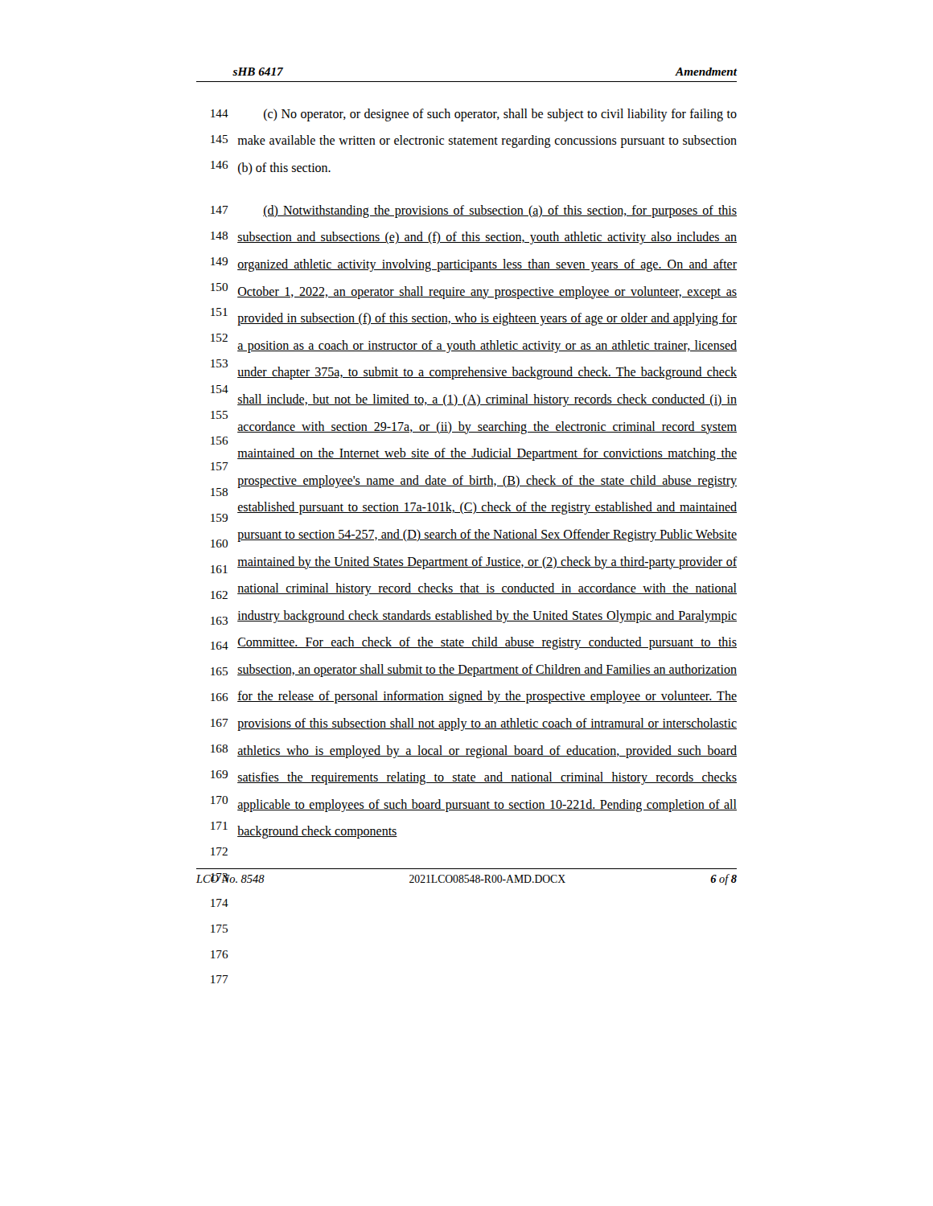sHB 6417 Amendment
144
145
146 (c) No operator, or designee of such operator, shall be subject to civil liability for failing to make available the written or electronic statement regarding concussions pursuant to subsection (b) of this section.
147
148
149
150
151
152
153
154
155
156
157
158
159
160
161
162
163
164
165
166
167
168
169
170
171
172
173
174
175
176
177 (d) Notwithstanding the provisions of subsection (a) of this section, for purposes of this subsection and subsections (e) and (f) of this section, youth athletic activity also includes an organized athletic activity involving participants less than seven years of age. On and after October 1, 2022, an operator shall require any prospective employee or volunteer, except as provided in subsection (f) of this section, who is eighteen years of age or older and applying for a position as a coach or instructor of a youth athletic activity or as an athletic trainer, licensed under chapter 375a, to submit to a comprehensive background check. The background check shall include, but not be limited to, a (1) (A) criminal history records check conducted (i) in accordance with section 29-17a, or (ii) by searching the electronic criminal record system maintained on the Internet web site of the Judicial Department for convictions matching the prospective employee's name and date of birth, (B) check of the state child abuse registry established pursuant to section 17a-101k, (C) check of the registry established and maintained pursuant to section 54-257, and (D) search of the National Sex Offender Registry Public Website maintained by the United States Department of Justice, or (2) check by a third-party provider of national criminal history record checks that is conducted in accordance with the national industry background check standards established by the United States Olympic and Paralympic Committee. For each check of the state child abuse registry conducted pursuant to this subsection, an operator shall submit to the Department of Children and Families an authorization for the release of personal information signed by the prospective employee or volunteer. The provisions of this subsection shall not apply to an athletic coach of intramural or interscholastic athletics who is employed by a local or regional board of education, provided such board satisfies the requirements relating to state and national criminal history records checks applicable to employees of such board pursuant to section 10-221d. Pending completion of all background check components
LCO No. 8548 2021LCO08548-R00-AMD.DOCX 6 of 8